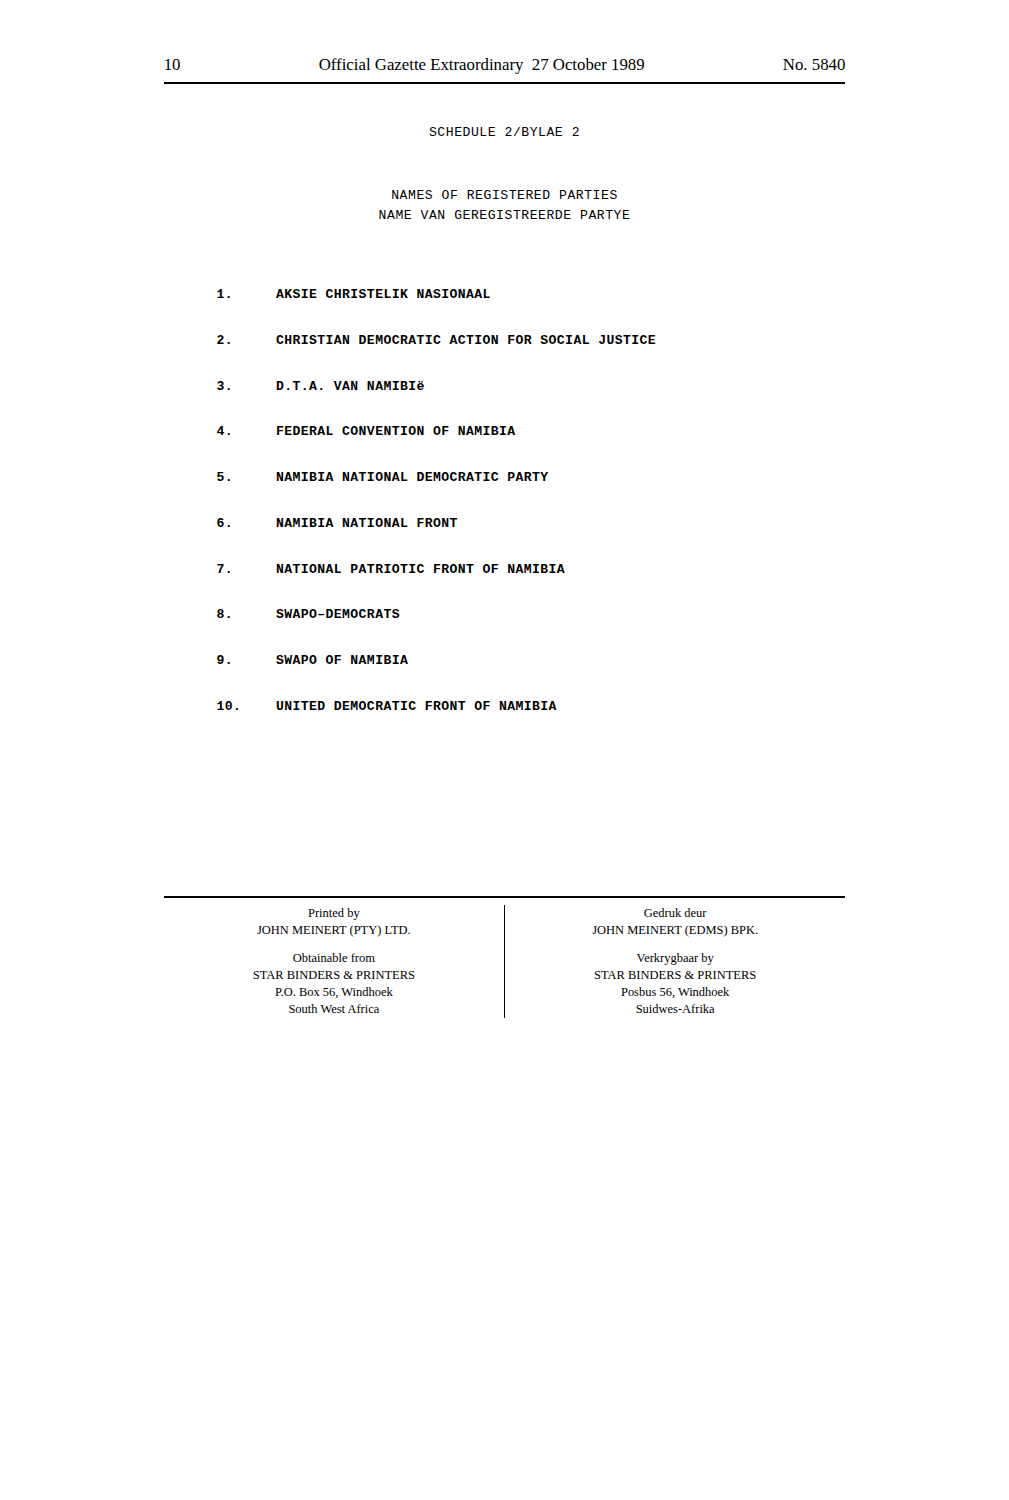10 Official Gazette Extraordinary 27 October 1989 No. 5840
SCHEDULE 2/BYLAE 2
NAMES OF REGISTERED PARTIES
NAME VAN GEREGISTREERDE PARTYE
1. AKSIE CHRISTELIK NASIONAAL
2. CHRISTIAN DEMOCRATIC ACTION FOR SOCIAL JUSTICE
3. D.T.A. VAN NAMIBIë
4. FEDERAL CONVENTION OF NAMIBIA
5. NAMIBIA NATIONAL DEMOCRATIC PARTY
6. NAMIBIA NATIONAL FRONT
7. NATIONAL PATRIOTIC FRONT OF NAMIBIA
8. SWAPO–DEMOCRATS
9. SWAPO OF NAMIBIA
10. UNITED DEMOCRATIC FRONT OF NAMIBIA
Printed by
JOHN MEINERT (PTY) LTD.
Obtainable from
STAR BINDERS & PRINTERS
P.O. Box 56, Windhoek
South West Africa
Gedruk deur
JOHN MEINERT (EDMS) BPK.
Verkrygbaar by
STAR BINDERS & PRINTERS
Posbus 56, Windhoek
Suidwes-Afrika